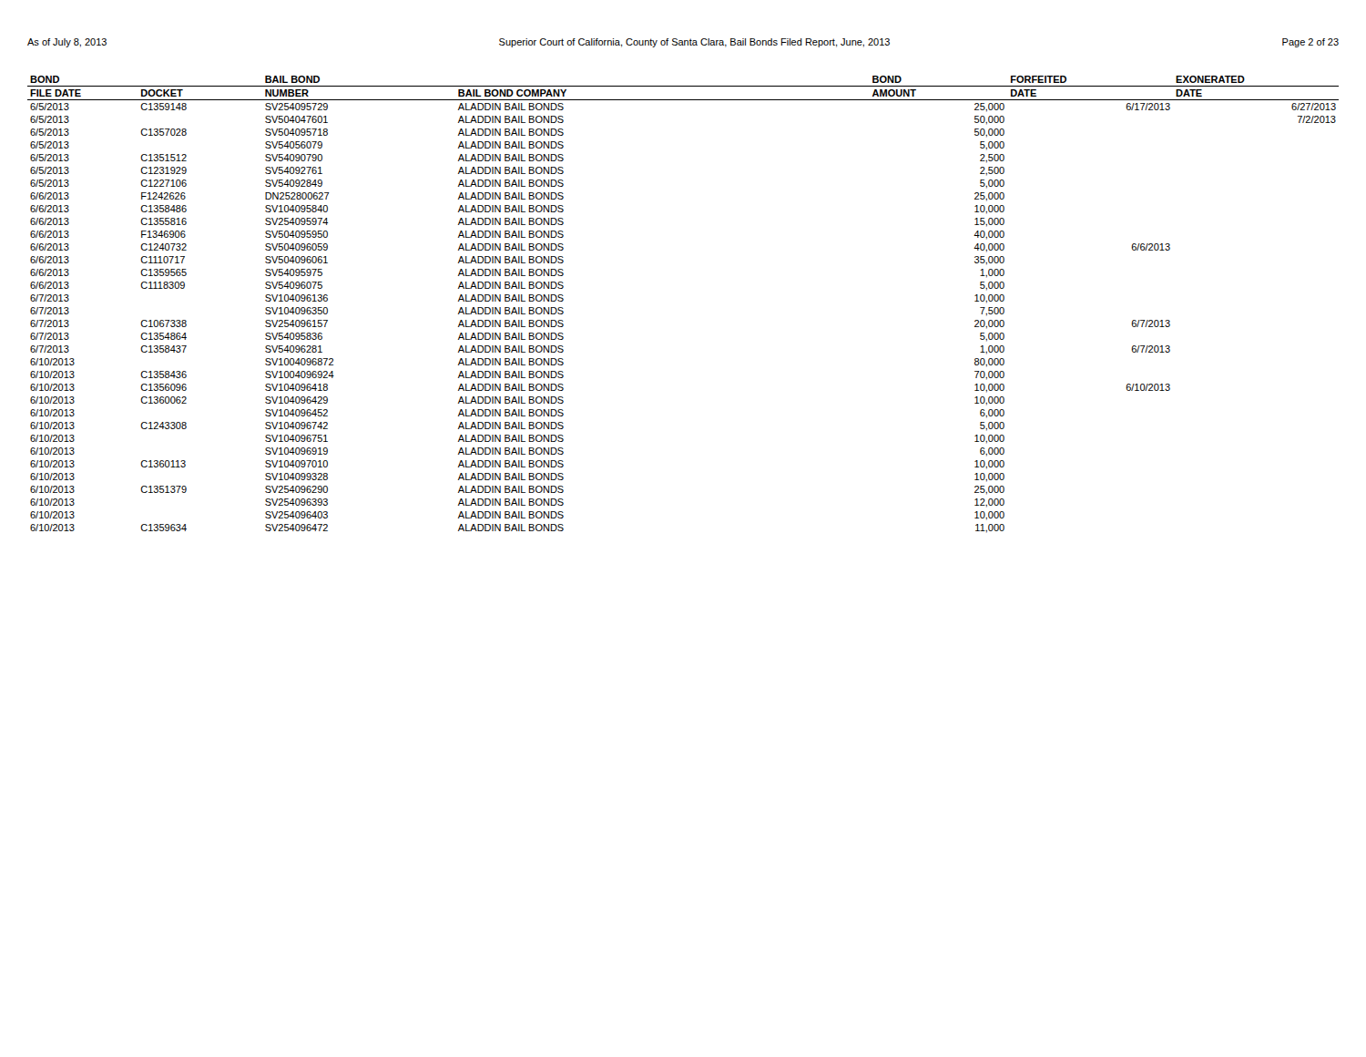As of July 8, 2013
Superior Court of California, County of Santa Clara, Bail Bonds Filed Report, June, 2013
Page 2 of 23
| BOND | | BAIL BOND | | BOND | FORFEITED | EXONERATED |
| --- | --- | --- | --- | --- | --- | --- |
| FILE DATE | DOCKET | NUMBER | BAIL BOND COMPANY | AMOUNT | DATE | DATE |
| 6/5/2013 | C1359148 | SV254095729 | ALADDIN BAIL BONDS | 25,000 | 6/17/2013 | 6/27/2013 |
| 6/5/2013 | | SV504047601 | ALADDIN BAIL BONDS | 50,000 | | 7/2/2013 |
| 6/5/2013 | C1357028 | SV504095718 | ALADDIN BAIL BONDS | 50,000 | | |
| 6/5/2013 | | SV54056079 | ALADDIN BAIL BONDS | 5,000 | | |
| 6/5/2013 | C1351512 | SV54090790 | ALADDIN BAIL BONDS | 2,500 | | |
| 6/5/2013 | C1231929 | SV54092761 | ALADDIN BAIL BONDS | 2,500 | | |
| 6/5/2013 | C1227106 | SV54092849 | ALADDIN BAIL BONDS | 5,000 | | |
| 6/6/2013 | F1242626 | DN252800627 | ALADDIN BAIL BONDS | 25,000 | | |
| 6/6/2013 | C1358486 | SV104095840 | ALADDIN BAIL BONDS | 10,000 | | |
| 6/6/2013 | C1355816 | SV254095974 | ALADDIN BAIL BONDS | 15,000 | | |
| 6/6/2013 | F1346906 | SV504095950 | ALADDIN BAIL BONDS | 40,000 | | |
| 6/6/2013 | C1240732 | SV504096059 | ALADDIN BAIL BONDS | 40,000 | 6/6/2013 | |
| 6/6/2013 | C1110717 | SV504096061 | ALADDIN BAIL BONDS | 35,000 | | |
| 6/6/2013 | C1359565 | SV54095975 | ALADDIN BAIL BONDS | 1,000 | | |
| 6/6/2013 | C1118309 | SV54096075 | ALADDIN BAIL BONDS | 5,000 | | |
| 6/7/2013 | | SV104096136 | ALADDIN BAIL BONDS | 10,000 | | |
| 6/7/2013 | | SV104096350 | ALADDIN BAIL BONDS | 7,500 | | |
| 6/7/2013 | C1067338 | SV254096157 | ALADDIN BAIL BONDS | 20,000 | 6/7/2013 | |
| 6/7/2013 | C1354864 | SV54095836 | ALADDIN BAIL BONDS | 5,000 | | |
| 6/7/2013 | C1358437 | SV54096281 | ALADDIN BAIL BONDS | 1,000 | 6/7/2013 | |
| 6/10/2013 | | SV1004096872 | ALADDIN BAIL BONDS | 80,000 | | |
| 6/10/2013 | C1358436 | SV1004096924 | ALADDIN BAIL BONDS | 70,000 | | |
| 6/10/2013 | C1356096 | SV104096418 | ALADDIN BAIL BONDS | 10,000 | 6/10/2013 | |
| 6/10/2013 | C1360062 | SV104096429 | ALADDIN BAIL BONDS | 10,000 | | |
| 6/10/2013 | | SV104096452 | ALADDIN BAIL BONDS | 6,000 | | |
| 6/10/2013 | C1243308 | SV104096742 | ALADDIN BAIL BONDS | 5,000 | | |
| 6/10/2013 | | SV104096751 | ALADDIN BAIL BONDS | 10,000 | | |
| 6/10/2013 | | SV104096919 | ALADDIN BAIL BONDS | 6,000 | | |
| 6/10/2013 | C1360113 | SV104097010 | ALADDIN BAIL BONDS | 10,000 | | |
| 6/10/2013 | | SV104099328 | ALADDIN BAIL BONDS | 10,000 | | |
| 6/10/2013 | C1351379 | SV254096290 | ALADDIN BAIL BONDS | 25,000 | | |
| 6/10/2013 | | SV254096393 | ALADDIN BAIL BONDS | 12,000 | | |
| 6/10/2013 | | SV254096403 | ALADDIN BAIL BONDS | 10,000 | | |
| 6/10/2013 | C1359634 | SV254096472 | ALADDIN BAIL BONDS | 11,000 | | |